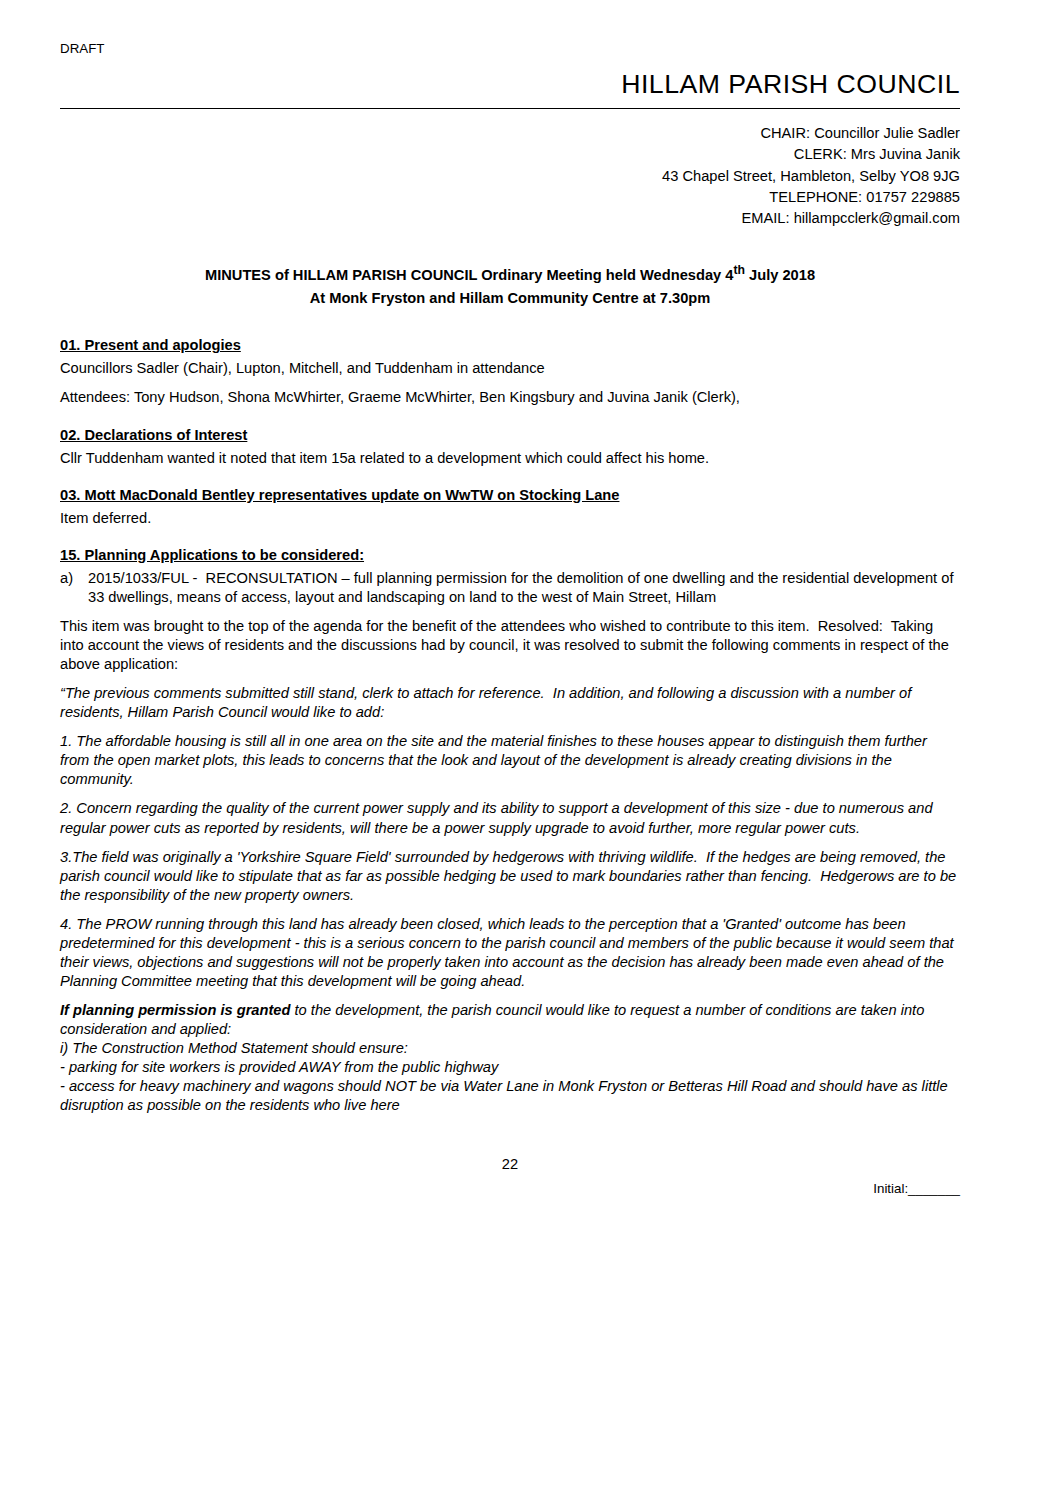DRAFT
HILLAM PARISH COUNCIL
CHAIR: Councillor Julie Sadler
CLERK: Mrs Juvina Janik
43 Chapel Street, Hambleton, Selby YO8 9JG
TELEPHONE: 01757 229885
EMAIL: hillampcclerk@gmail.com
MINUTES of HILLAM PARISH COUNCIL Ordinary Meeting held Wednesday 4th July 2018
At Monk Fryston and Hillam Community Centre at 7.30pm
01. Present and apologies
Councillors Sadler (Chair), Lupton, Mitchell, and Tuddenham in attendance
Attendees: Tony Hudson, Shona McWhirter, Graeme McWhirter, Ben Kingsbury and Juvina Janik (Clerk),
02. Declarations of Interest
Cllr Tuddenham wanted it noted that item 15a related to a development which could affect his home.
03. Mott MacDonald Bentley representatives update on WwTW on Stocking Lane
Item deferred.
15. Planning Applications to be considered:
a) 2015/1033/FUL - RECONSULTATION – full planning permission for the demolition of one dwelling and the residential development of 33 dwellings, means of access, layout and landscaping on land to the west of Main Street, Hillam
This item was brought to the top of the agenda for the benefit of the attendees who wished to contribute to this item. Resolved: Taking into account the views of residents and the discussions had by council, it was resolved to submit the following comments in respect of the above application:
“The previous comments submitted still stand, clerk to attach for reference. In addition, and following a discussion with a number of residents, Hillam Parish Council would like to add:
1. The affordable housing is still all in one area on the site and the material finishes to these houses appear to distinguish them further from the open market plots, this leads to concerns that the look and layout of the development is already creating divisions in the community.
2. Concern regarding the quality of the current power supply and its ability to support a development of this size - due to numerous and regular power cuts as reported by residents, will there be a power supply upgrade to avoid further, more regular power cuts.
3.The field was originally a 'Yorkshire Square Field' surrounded by hedgerows with thriving wildlife. If the hedges are being removed, the parish council would like to stipulate that as far as possible hedging be used to mark boundaries rather than fencing. Hedgerows are to be the responsibility of the new property owners.
4. The PROW running through this land has already been closed, which leads to the perception that a 'Granted' outcome has been predetermined for this development - this is a serious concern to the parish council and members of the public because it would seem that their views, objections and suggestions will not be properly taken into account as the decision has already been made even ahead of the Planning Committee meeting that this development will be going ahead.
If planning permission is granted to the development, the parish council would like to request a number of conditions are taken into consideration and applied:
i) The Construction Method Statement should ensure:
- parking for site workers is provided AWAY from the public highway
- access for heavy machinery and wagons should NOT be via Water Lane in Monk Fryston or Betteras Hill Road and should have as little disruption as possible on the residents who live here
22
Initial:_______